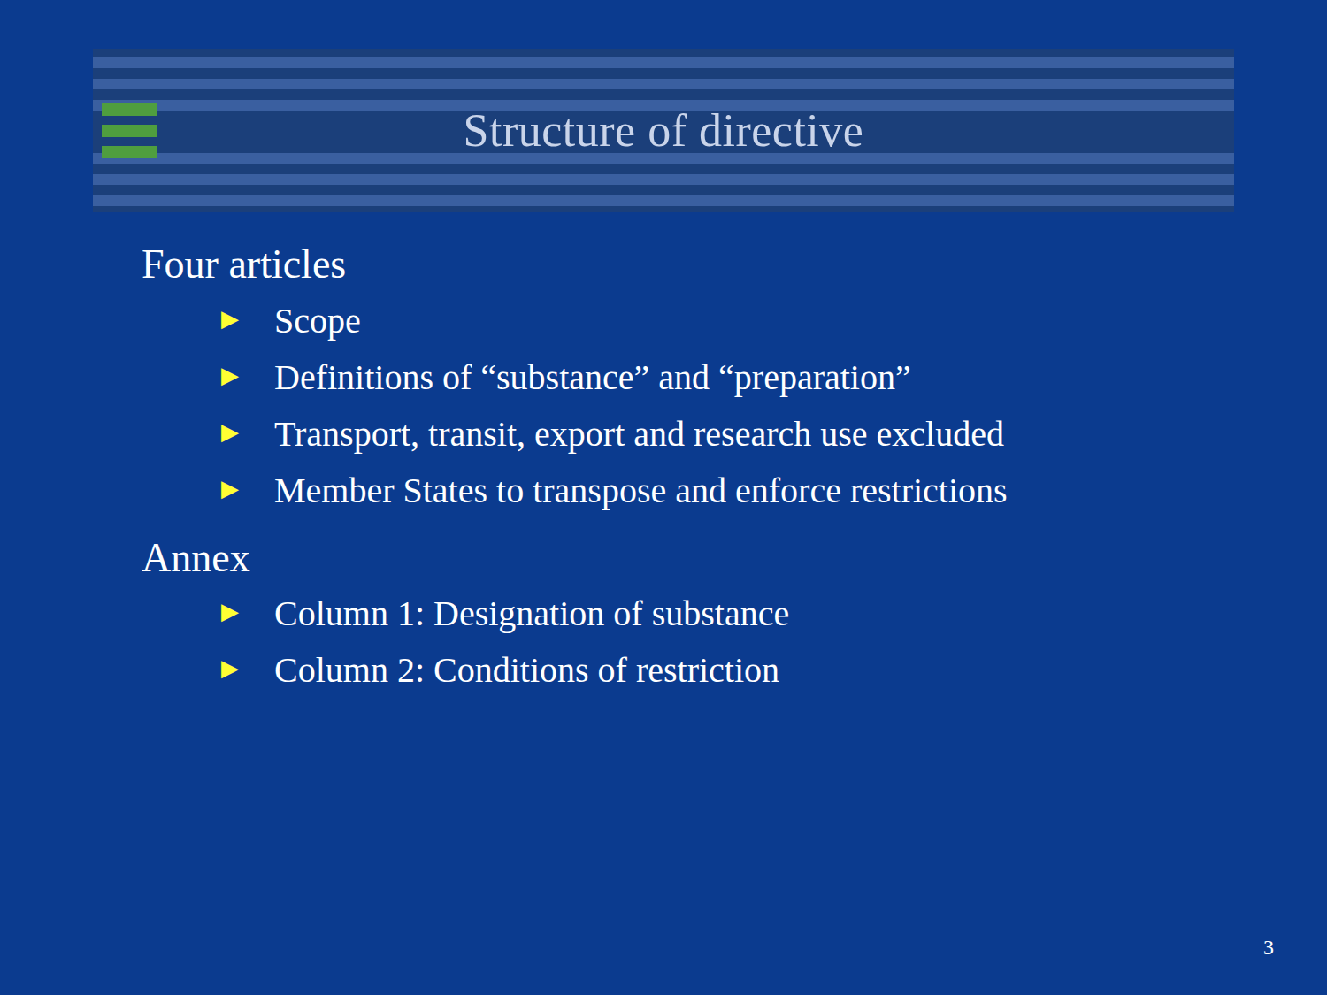Structure of directive
Four articles
Scope
Definitions of “substance” and “preparation”
Transport, transit, export and research use excluded
Member States to transpose and enforce restrictions
Annex
Column 1: Designation of substance
Column 2: Conditions of restriction
3